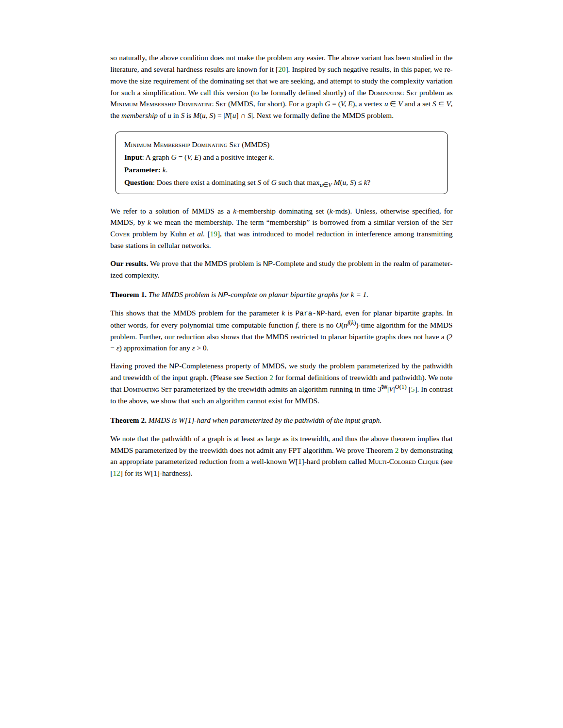so naturally, the above condition does not make the problem any easier. The above variant has been studied in the literature, and several hardness results are known for it [20]. Inspired by such negative results, in this paper, we remove the size requirement of the dominating set that we are seeking, and attempt to study the complexity variation for such a simplification. We call this version (to be formally defined shortly) of the Dominating Set problem as Minimum Membership Dominating Set (MMDS, for short). For a graph G = (V, E), a vertex u ∈ V and a set S ⊆ V, the membership of u in S is M(u, S) = |N[u] ∩ S|. Next we formally define the MMDS problem.
Minimum Membership Dominating Set (MMDS)
Input: A graph G = (V, E) and a positive integer k.
Parameter: k.
Question: Does there exist a dominating set S of G such that maxu∈V M(u, S) ≤ k?
We refer to a solution of MMDS as a k-membership dominating set (k-mds). Unless, otherwise specified, for MMDS, by k we mean the membership. The term “membership” is borrowed from a similar version of the Set Cover problem by Kuhn et al. [19], that was introduced to model reduction in interference among transmitting base stations in cellular networks.
Our results. We prove that the MMDS problem is NP-Complete and study the problem in the realm of parameterized complexity.
Theorem 1. The MMDS problem is NP-complete on planar bipartite graphs for k = 1.
This shows that the MMDS problem for the parameter k is Para-NP-hard, even for planar bipartite graphs. In other words, for every polynomial time computable function f, there is no O(nf(k))-time algorithm for the MMDS problem. Further, our reduction also shows that the MMDS restricted to planar bipartite graphs does not have a (2 − ε) approximation for any ε > 0.
Having proved the NP-Completeness property of MMDS, we study the problem parameterized by the pathwidth and treewidth of the input graph. (Please see Section 2 for formal definitions of treewidth and pathwidth). We note that Dominating Set parameterized by the treewidth admits an algorithm running in time 3tw|V|O(1) [5]. In contrast to the above, we show that such an algorithm cannot exist for MMDS.
Theorem 2. MMDS is W[1]-hard when parameterized by the pathwidth of the input graph.
We note that the pathwidth of a graph is at least as large as its treewidth, and thus the above theorem implies that MMDS parameterized by the treewidth does not admit any FPT algorithm. We prove Theorem 2 by demonstrating an appropriate parameterized reduction from a well-known W[1]-hard problem called Multi-Colored Clique (see [12] for its W[1]-hardness).